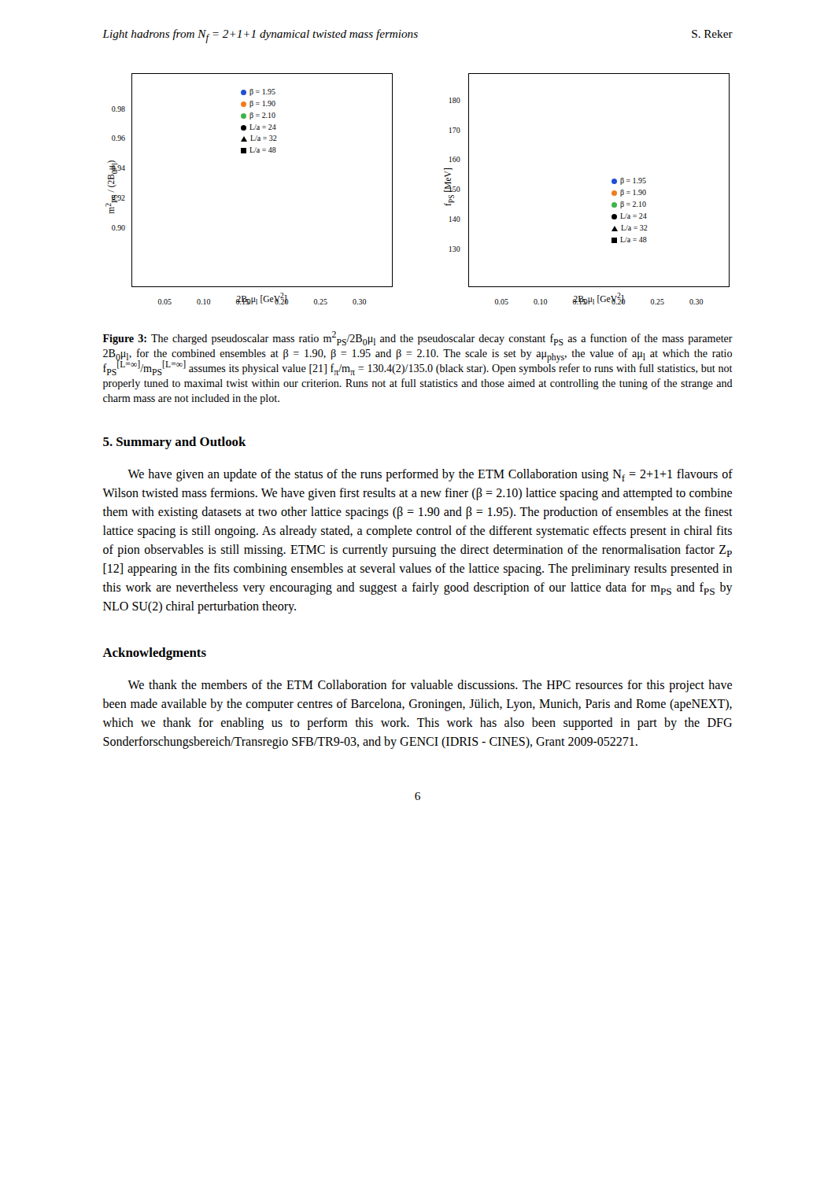Light hadrons from Nf = 2+1+1 dynamical twisted mass fermions
S. Reker
0.98
0.96
0.94
0.92
0.90
m2PS / (2B0μl)
0.05
0.10
0.15
0.20
0.25
0.30
2B0μl [GeV2]
β = 1.95
β = 1.90
β = 2.10
L/a = 24
L/a = 32
L/a = 48
180
170
160
150
140
130
fPS [MeV]
0.05
0.10
0.15
0.20
0.25
0.30
2B0μl [GeV2]
β = 1.95
β = 1.90
β = 2.10
L/a = 24
L/a = 32
L/a = 48
Figure 3: The charged pseudoscalar mass ratio m2PS/2B0μl and the pseudoscalar decay constant fPS as a function of the mass parameter 2B0μl, for the combined ensembles at β = 1.90, β = 1.95 and β = 2.10. The scale is set by aμphys, the value of aμl at which the ratio fPS[L=∞]/mPS[L=∞] assumes its physical value [21] fπ/mπ = 130.4(2)/135.0 (black star). Open symbols refer to runs with full statistics, but not properly tuned to maximal twist within our criterion. Runs not at full statistics and those aimed at controlling the tuning of the strange and charm mass are not included in the plot.
5. Summary and Outlook
We have given an update of the status of the runs performed by the ETM Collaboration using Nf = 2+1+1 flavours of Wilson twisted mass fermions. We have given first results at a new finer (β = 2.10) lattice spacing and attempted to combine them with existing datasets at two other lattice spacings (β = 1.90 and β = 1.95). The production of ensembles at the finest lattice spacing is still ongoing. As already stated, a complete control of the different systematic effects present in chiral fits of pion observables is still missing. ETMC is currently pursuing the direct determination of the renormalisation factor ZP [12] appearing in the fits combining ensembles at several values of the lattice spacing. The preliminary results presented in this work are nevertheless very encouraging and suggest a fairly good description of our lattice data for mPS and fPS by NLO SU(2) chiral perturbation theory.
Acknowledgments
We thank the members of the ETM Collaboration for valuable discussions. The HPC resources for this project have been made available by the computer centres of Barcelona, Groningen, Jülich, Lyon, Munich, Paris and Rome (apeNEXT), which we thank for enabling us to perform this work. This work has also been supported in part by the DFG Sonderforschungsbereich/Transregio SFB/TR9-03, and by GENCI (IDRIS - CINES), Grant 2009-052271.
6